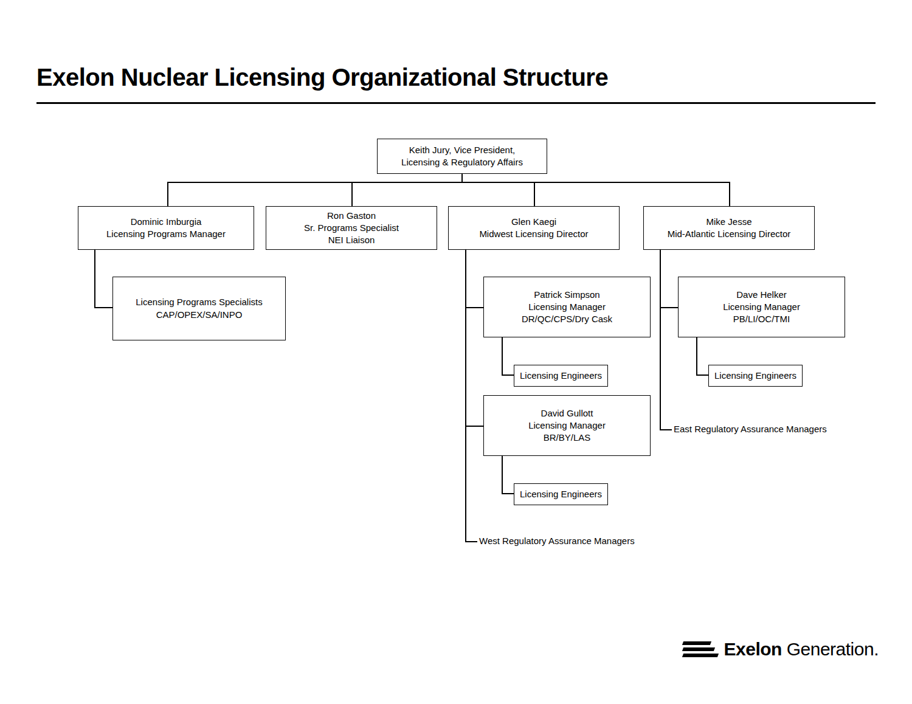Exelon Nuclear Licensing Organizational Structure
Keith Jury, Vice President,
Licensing & Regulatory Affairs
Dominic Imburgia
Licensing Programs Manager
Ron Gaston
Sr. Programs Specialist
NEI Liaison
Glen Kaegi
Midwest Licensing Director
Mike Jesse
Mid-Atlantic Licensing Director
Licensing Programs Specialists
CAP/OPEX/SA/INPO
Patrick Simpson
Licensing Manager
DR/QC/CPS/Dry Cask
Licensing Engineers
David Gullott
Licensing Manager
BR/BY/LAS
Licensing Engineers
West Regulatory Assurance Managers
Dave Helker
Licensing Manager
PB/LI/OC/TMI
Licensing Engineers
East Regulatory Assurance Managers
Exelon Generation.